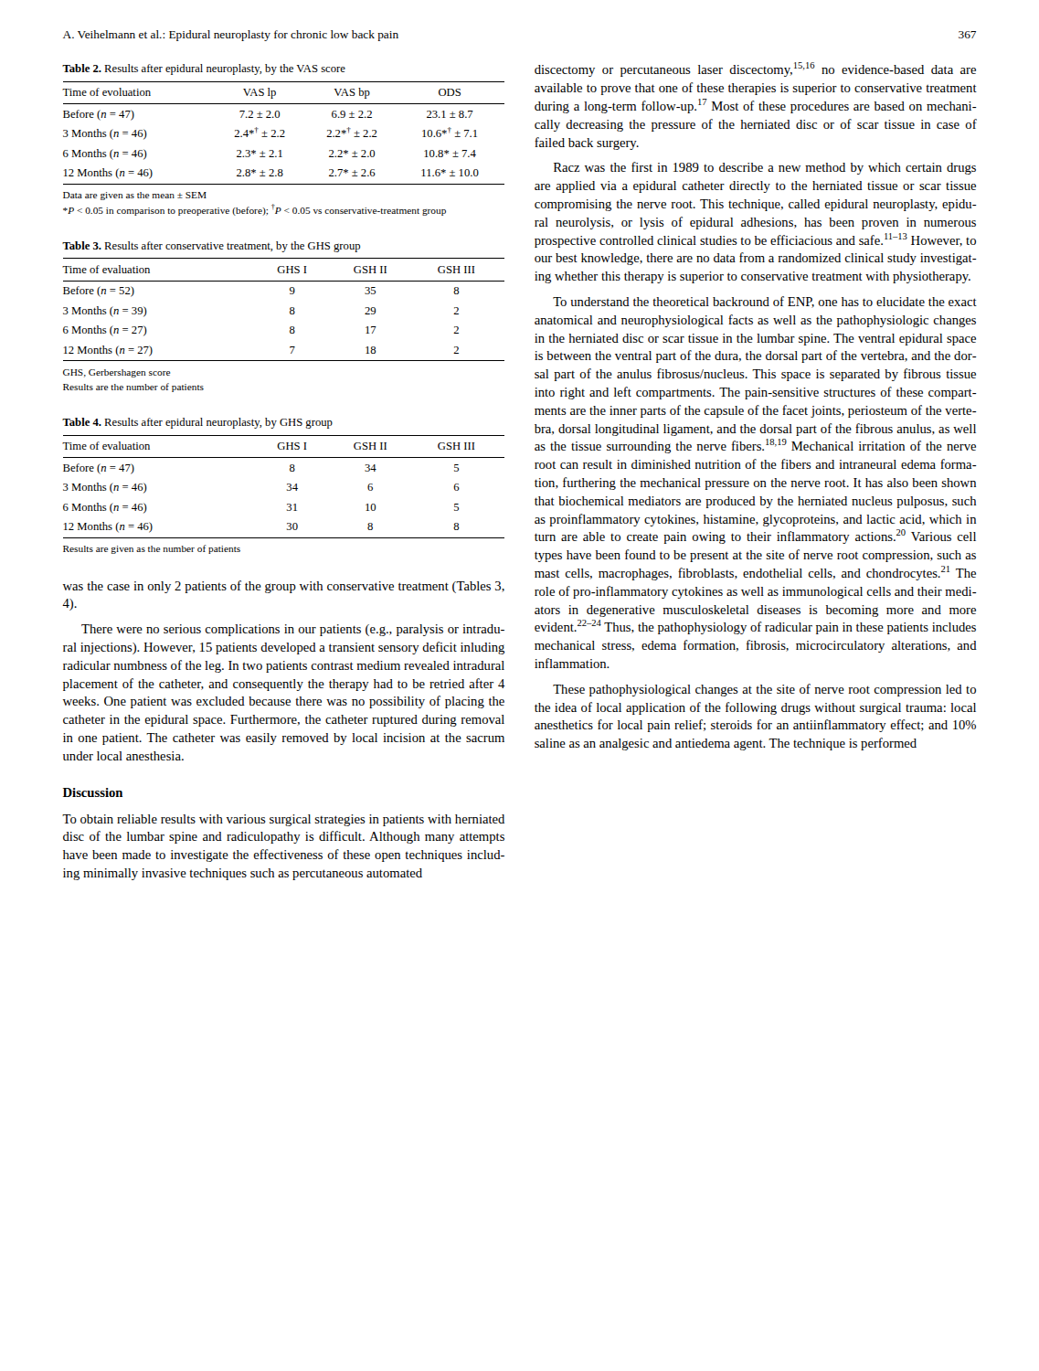A. Veihelmann et al.: Epidural neuroplasty for chronic low back pain 367
Table 2. Results after epidural neuroplasty, by the VAS score
| Time of evoluation | VAS lp | VAS bp | ODS |
| --- | --- | --- | --- |
| Before ( n = 47) | 7.2 ± 2.0 | 6.9 ± 2.2 | 23.1 ± 8.7 |
| 3 Months ( n = 46) | 2.4* † ± 2.2 | 2.2* † ± 2.2 | 10.6* † ± 7.1 |
| 6 Months ( n = 46) | 2.3* ± 2.1 | 2.2* ± 2.0 | 10.8* ± 7.4 |
| 12 Months ( n = 46) | 2.8* ± 2.8 | 2.7* ± 2.6 | 11.6* ± 10.0 |
Data are given as the mean ± SEM
*P < 0.05 in comparison to preoperative (before); †P < 0.05 vs conservative-treatment group
Table 3. Results after conservative treatment, by the GHS group
| Time of evaluation | GHS I | GSH II | GSH III |
| --- | --- | --- | --- |
| Before ( n = 52) | 9 | 35 | 8 |
| 3 Months ( n = 39) | 8 | 29 | 2 |
| 6 Months ( n = 27) | 8 | 17 | 2 |
| 12 Months ( n = 27) | 7 | 18 | 2 |
GHS, Gerbershagen score
Results are the number of patients
Table 4. Results after epidural neuroplasty, by GHS group
| Time of evaluation | GHS I | GSH II | GSH III |
| --- | --- | --- | --- |
| Before ( n = 47) | 8 | 34 | 5 |
| 3 Months ( n = 46) | 34 | 6 | 6 |
| 6 Months ( n = 46) | 31 | 10 | 5 |
| 12 Months ( n = 46) | 30 | 8 | 8 |
Results are given as the number of patients
was the case in only 2 patients of the group with conservative treatment (Tables 3, 4).
There were no serious complications in our patients (e.g., paralysis or intradural injections). However, 15 patients developed a transient sensory deficit inluding radicular numbness of the leg. In two patients contrast medium revealed intradural placement of the catheter, and consequently the therapy had to be retried after 4 weeks. One patient was excluded because there was no possibility of placing the catheter in the epidural space. Furthermore, the catheter ruptured during removal in one patient. The catheter was easily removed by local incision at the sacrum under local anesthesia.
Discussion
To obtain reliable results with various surgical strategies in patients with herniated disc of the lumbar spine and radiculopathy is difficult. Although many attempts have been made to investigate the effectiveness of these open techniques including minimally invasive techniques such as percutaneous automated
discectomy or percutaneous laser discectomy,15,16 no evidence-based data are available to prove that one of these therapies is superior to conservative treatment during a long-term follow-up.17 Most of these procedures are based on mechanically decreasing the pressure of the herniated disc or of scar tissue in case of failed back surgery.
Racz was the first in 1989 to describe a new method by which certain drugs are applied via a epidural catheter directly to the herniated tissue or scar tissue compromising the nerve root. This technique, called epidural neuroplasty, epidural neurolysis, or lysis of epidural adhesions, has been proven in numerous prospective controlled clinical studies to be efficiacious and safe.11–13 However, to our best knowledge, there are no data from a randomized clinical study investigating whether this therapy is superior to conservative treatment with physiotherapy.
To understand the theoretical backround of ENP, one has to elucidate the exact anatomical and neurophysiological facts as well as the pathophysiologic changes in the herniated disc or scar tissue in the lumbar spine. The ventral epidural space is between the ventral part of the dura, the dorsal part of the vertebra, and the dorsal part of the anulus fibrosus/nucleus. This space is separated by fibrous tissue into right and left compartments. The pain-sensitive structures of these compartments are the inner parts of the capsule of the facet joints, periosteum of the vertebra, dorsal longitudinal ligament, and the dorsal part of the fibrous anulus, as well as the tissue surrounding the nerve fibers.18,19 Mechanical irritation of the nerve root can result in diminished nutrition of the fibers and intraneural edema formation, furthering the mechanical pressure on the nerve root. It has also been shown that biochemical mediators are produced by the herniated nucleus pulposus, such as proinflammatory cytokines, histamine, glycoproteins, and lactic acid, which in turn are able to create pain owing to their inflammatory actions.20 Various cell types have been found to be present at the site of nerve root compression, such as mast cells, macrophages, fibroblasts, endothelial cells, and chondrocytes.21 The role of pro-inflammatory cytokines as well as immunological cells and their mediators in degenerative musculoskeletal diseases is becoming more and more evident.22–24 Thus, the pathophysiology of radicular pain in these patients includes mechanical stress, edema formation, fibrosis, microcirculatory alterations, and inflammation.
These pathophysiological changes at the site of nerve root compression led to the idea of local application of the following drugs without surgical trauma: local anesthetics for local pain relief; steroids for an antiinflammatory effect; and 10% saline as an analgesic and antiedema agent. The technique is performed